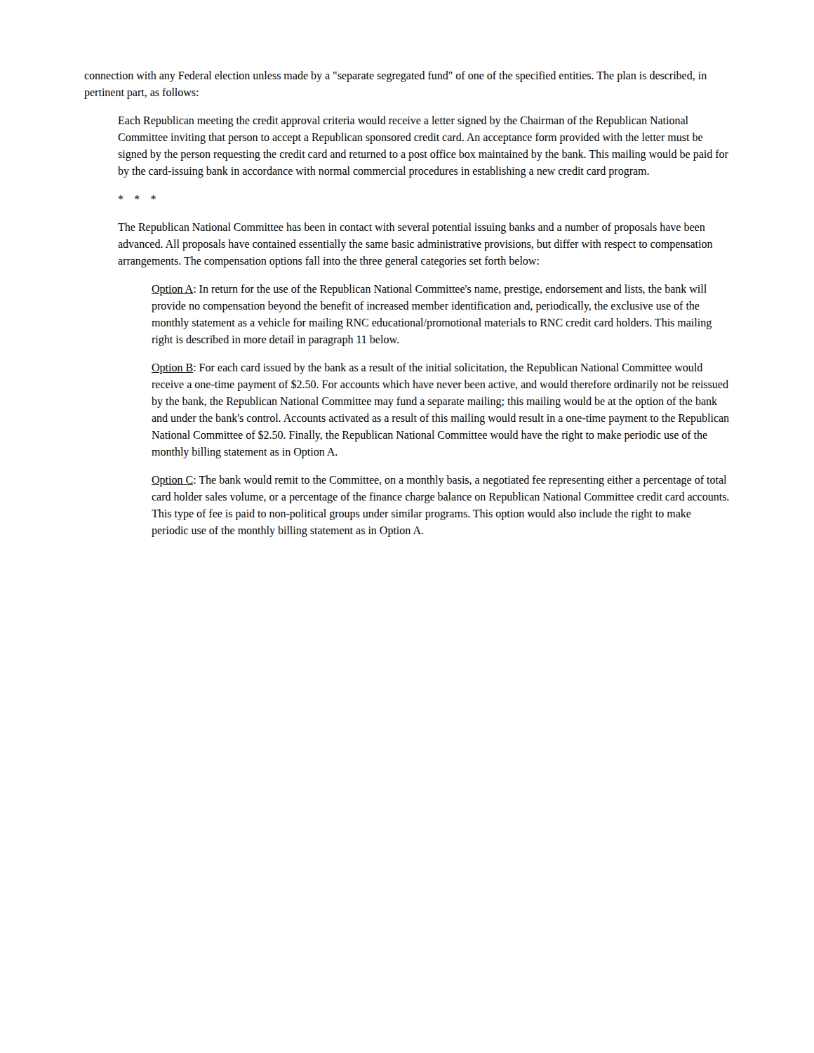connection with any Federal election unless made by a "separate segregated fund" of one of the specified entities. The plan is described, in pertinent part, as follows:
Each Republican meeting the credit approval criteria would receive a letter signed by the Chairman of the Republican National Committee inviting that person to accept a Republican sponsored credit card. An acceptance form provided with the letter must be signed by the person requesting the credit card and returned to a post office box maintained by the bank. This mailing would be paid for by the card-issuing bank in accordance with normal commercial procedures in establishing a new credit card program.
* * *
The Republican National Committee has been in contact with several potential issuing banks and a number of proposals have been advanced. All proposals have contained essentially the same basic administrative provisions, but differ with respect to compensation arrangements. The compensation options fall into the three general categories set forth below:
Option A: In return for the use of the Republican National Committee's name, prestige, endorsement and lists, the bank will provide no compensation beyond the benefit of increased member identification and, periodically, the exclusive use of the monthly statement as a vehicle for mailing RNC educational/promotional materials to RNC credit card holders. This mailing right is described in more detail in paragraph 11 below.
Option B: For each card issued by the bank as a result of the initial solicitation, the Republican National Committee would receive a one-time payment of $2.50. For accounts which have never been active, and would therefore ordinarily not be reissued by the bank, the Republican National Committee may fund a separate mailing; this mailing would be at the option of the bank and under the bank's control. Accounts activated as a result of this mailing would result in a one-time payment to the Republican National Committee of $2.50. Finally, the Republican National Committee would have the right to make periodic use of the monthly billing statement as in Option A.
Option C: The bank would remit to the Committee, on a monthly basis, a negotiated fee representing either a percentage of total card holder sales volume, or a percentage of the finance charge balance on Republican National Committee credit card accounts. This type of fee is paid to non-political groups under similar programs. This option would also include the right to make periodic use of the monthly billing statement as in Option A.